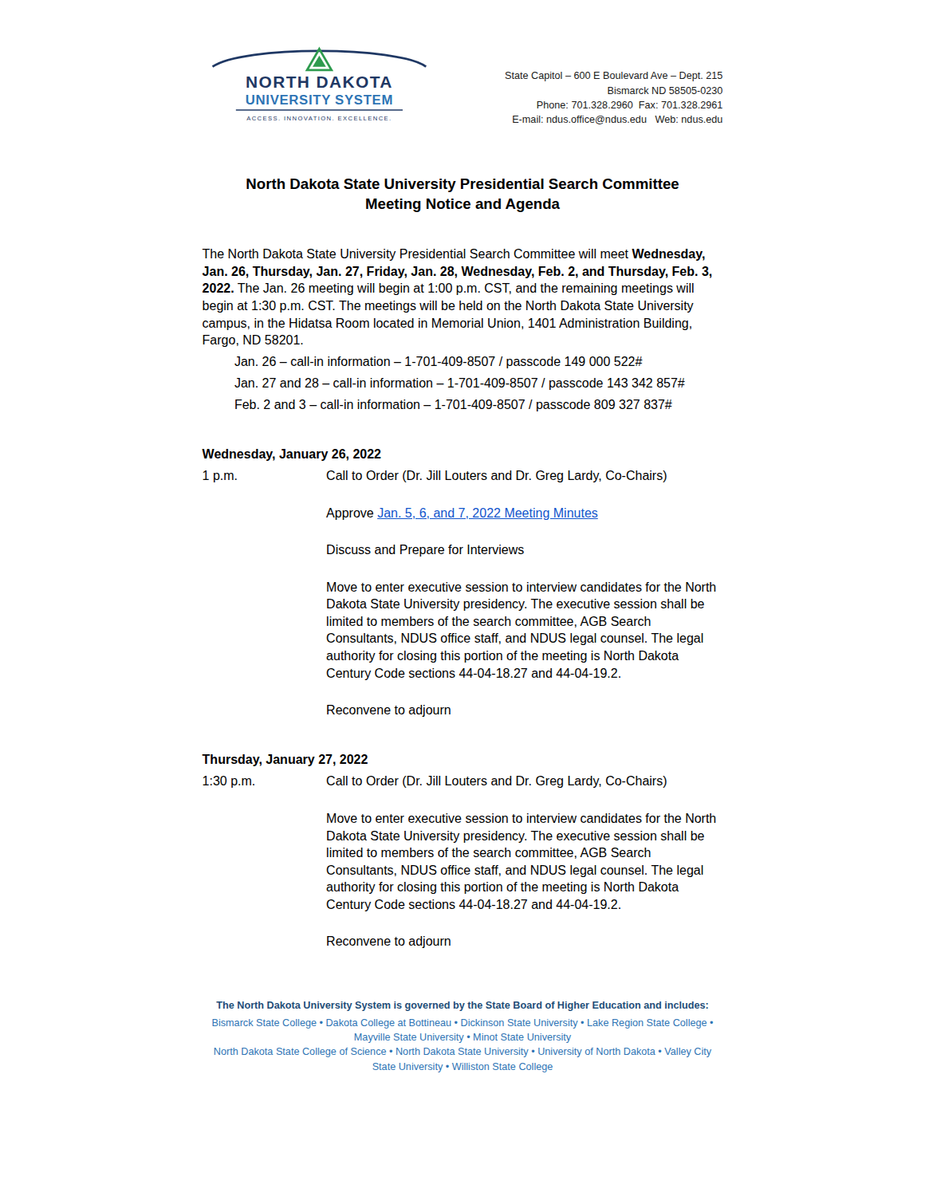NORTH DAKOTA UNIVERSITY SYSTEM ACCESS. INNOVATION. EXCELLENCE.
State Capitol – 600 E Boulevard Ave – Dept. 215
Bismarck ND 58505-0230
Phone: 701.328.2960 Fax: 701.328.2961
E-mail: ndus.office@ndus.edu Web: ndus.edu
North Dakota State University Presidential Search Committee Meeting Notice and Agenda
The North Dakota State University Presidential Search Committee will meet Wednesday, Jan. 26, Thursday, Jan. 27, Friday, Jan. 28, Wednesday, Feb. 2, and Thursday, Feb. 3, 2022. The Jan. 26 meeting will begin at 1:00 p.m. CST, and the remaining meetings will begin at 1:30 p.m. CST. The meetings will be held on the North Dakota State University campus, in the Hidatsa Room located in Memorial Union, 1401 Administration Building, Fargo, ND 58201.
Jan. 26 – call-in information – 1-701-409-8507 / passcode 149 000 522#
Jan. 27 and 28 – call-in information – 1-701-409-8507 / passcode 143 342 857#
Feb. 2 and 3 – call-in information – 1-701-409-8507 / passcode 809 327 837#
Wednesday, January 26, 2022
| 1 p.m. | Call to Order (Dr. Jill Louters and Dr. Greg Lardy, Co-Chairs) Approve Jan. 5, 6, and 7, 2022 Meeting Minutes Discuss and Prepare for Interviews Move to enter executive session to interview candidates for the North Dakota State University presidency. The executive session shall be limited to members of the search committee, AGB Search Consultants, NDUS office staff, and NDUS legal counsel. The legal authority for closing this portion of the meeting is North Dakota Century Code sections 44-04-18.27 and 44-04-19.2. Reconvene to adjourn |
Thursday, January 27, 2022
| 1:30 p.m. | Call to Order (Dr. Jill Louters and Dr. Greg Lardy, Co-Chairs) Move to enter executive session to interview candidates for the North Dakota State University presidency. The executive session shall be limited to members of the search committee, AGB Search Consultants, NDUS office staff, and NDUS legal counsel. The legal authority for closing this portion of the meeting is North Dakota Century Code sections 44-04-18.27 and 44-04-19.2. Reconvene to adjourn |
The North Dakota University System is governed by the State Board of Higher Education and includes:
Bismarck State College • Dakota College at Bottineau • Dickinson State University • Lake Region State College • Mayville State University • Minot State University
North Dakota State College of Science • North Dakota State University • University of North Dakota • Valley City State University • Williston State College